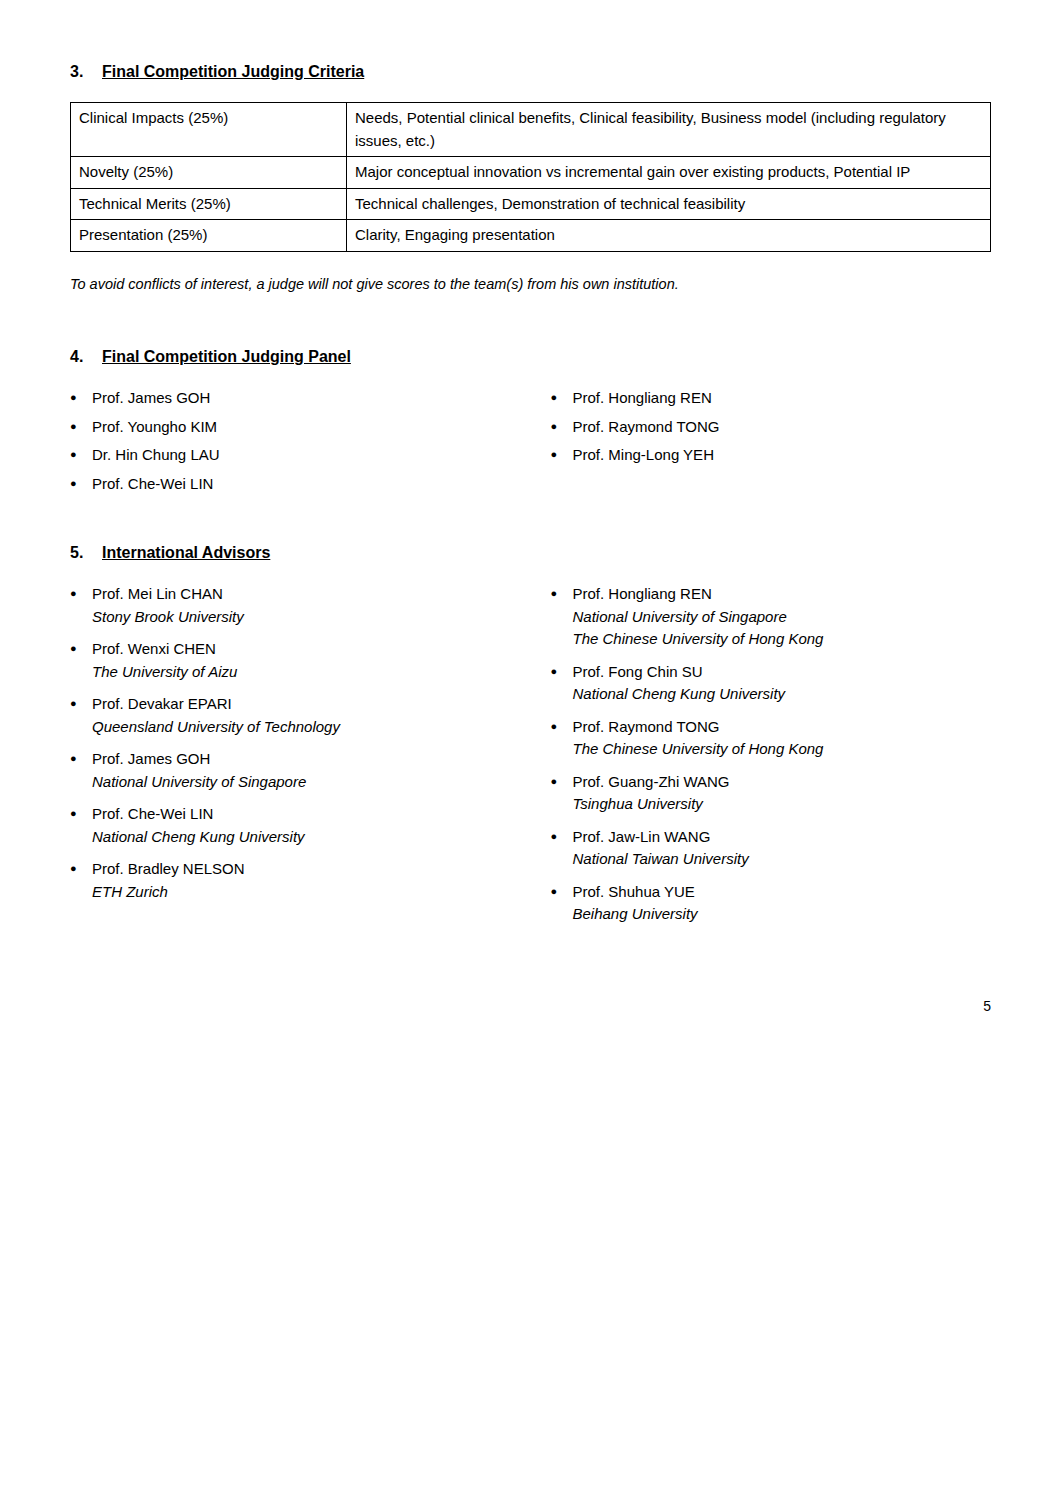3.
Final Competition Judging Criteria
| Clinical Impacts (25%) | Needs, Potential clinical benefits, Clinical feasibility, Business model (including regulatory issues, etc.) |
| Novelty (25%) | Major conceptual innovation vs incremental gain over existing products, Potential IP |
| Technical Merits (25%) | Technical challenges, Demonstration of technical feasibility |
| Presentation (25%) | Clarity, Engaging presentation |
To avoid conflicts of interest, a judge will not give scores to the team(s) from his own institution.
4.
Final Competition Judging Panel
Prof. James GOH
Prof. Youngho KIM
Dr. Hin Chung LAU
Prof. Che-Wei LIN
Prof. Hongliang REN
Prof. Raymond TONG
Prof. Ming-Long YEH
5.
International Advisors
Prof. Mei Lin CHANStony Brook University
Prof. Wenxi CHENThe University of Aizu
Prof. Devakar EPARIQueensland University of Technology
Prof. James GOHNational University of Singapore
Prof. Che-Wei LINNational Cheng Kung University
Prof. Bradley NELSONETH Zurich
Prof. Hongliang RENNational University of Singapore The Chinese University of Hong Kong
Prof. Fong Chin SUNational Cheng Kung University
Prof. Raymond TONGThe Chinese University of Hong Kong
Prof. Guang-Zhi WANGTsinghua University
Prof. Jaw-Lin WANGNational Taiwan University
Prof. Shuhua YUEBeihang University
5